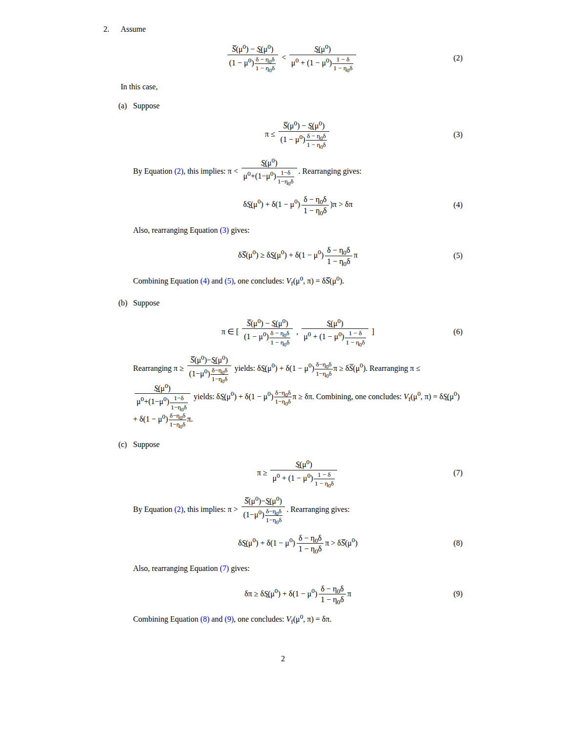2. Assume
S̅(μ0) − S̲(μ0) (1 − μ0)δ − η0δ 1 − η0δ < S̲(μ0) μ0 + (1 − μ0)1 − δ 1 − η0δ
(2)
In this case,
(a) Suppose
π ≤ S̅(μ0) − S̲(μ0) (1 − μ0)δ − η0δ 1 − η0δ
(3)
By Equation (2), this implies: π < S̲(μ0) μ0+(1−μ0)1−δ 1−η0δ . Rearranging gives:
δS̲(μ0) + δ(1 − μ0)δ − η0δ 1 − η0δ)π > δπ
(4)
Also, rearranging Equation (3) gives:
δS̅(μ0) ≥ δS̲(μ0) + δ(1 − μ0)δ − η0δ 1 − η0δπ
(5)
Combining Equation (4) and (5), one concludes: Vf(μ0, π) = δS̅(μ0).
(b) Suppose
π ∈ [ S̅(μ0) − S̲(μ0) (1 − μ0)δ − η0δ 1 − η0δ , S̲(μ0) μ0 + (1 − μ0)1 − δ 1 − η0δ ]
(6)
Rearranging π ≥ S̅(μ0)−S̲(μ0) (1−μ0)δ−η0δ 1−η0δ yields: δS̲(μ0) + δ(1 − μ0)δ−η0δ 1−η0δπ ≥ δS̅(μ0). Rearranging π ≤ S̲(μ0) μ0+(1−μ0)1−δ 1−η0δ yields: δS̲(μ0) + δ(1 − μ0)δ−η0δ 1−η0δπ ≥ δπ. Combining, one concludes: Vf(μ0, π) = δS̲(μ0) + δ(1 − μ0)δ−η0δ 1−η0δπ.
(c) Suppose
π ≥ S̲(μ0) μ0 + (1 − μ0)1 − δ 1 − η0δ
(7)
By Equation (2), this implies: π > S̅(μ0)−S̲(μ0) (1−μ0)δ−η0δ 1−η0δ . Rearranging gives:
δS̲(μ0) + δ(1 − μ0)δ − η0δ 1 − η0δπ > δS̅(μ0)
(8)
Also, rearranging Equation (7) gives:
δπ ≥ δS̲(μ0) + δ(1 − μ0)δ − η0δ 1 − η0δπ
(9)
Combining Equation (8) and (9), one concludes: Vf(μ0, π) = δπ.
2